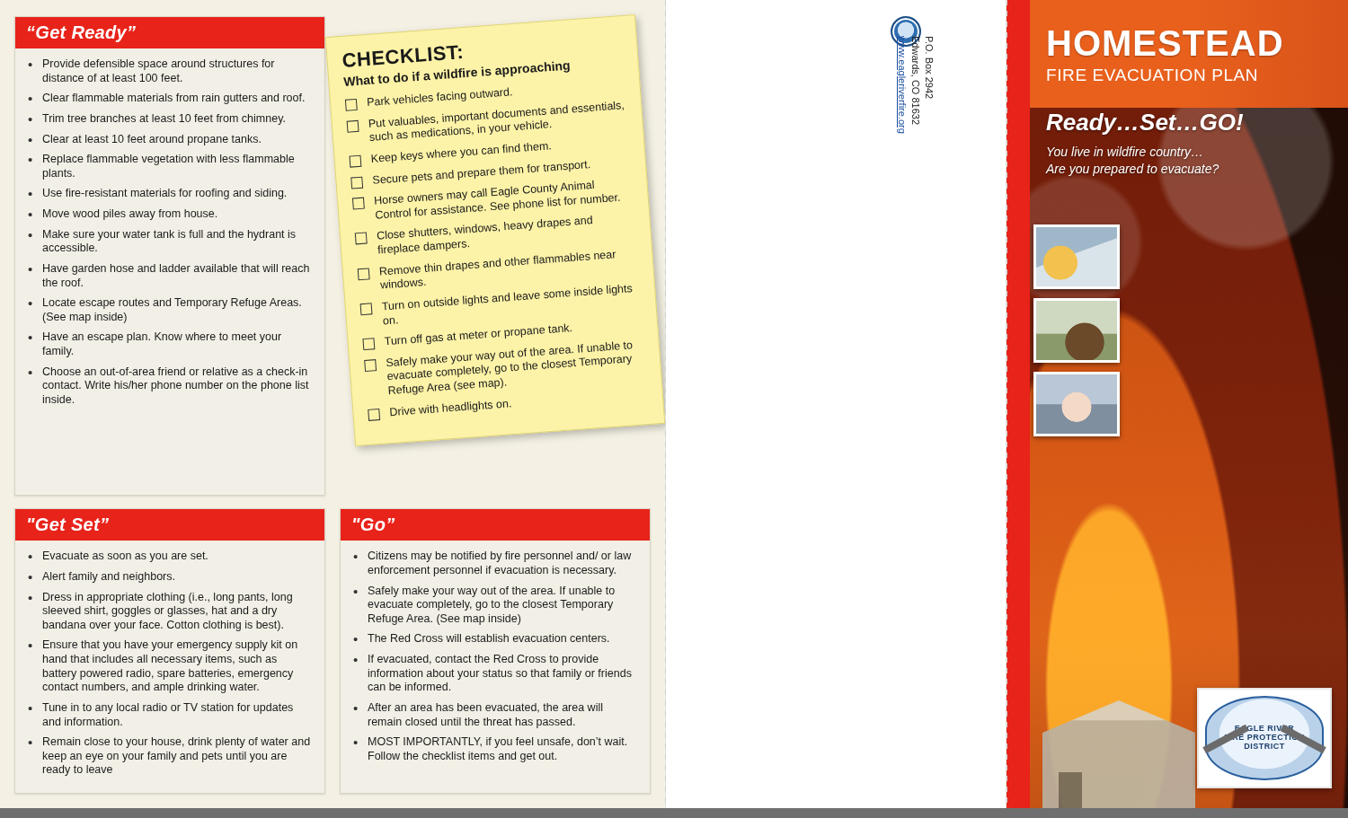“Get Ready”
Provide defensible space around structures for distance of at least 100 feet.
Clear flammable materials from rain gutters and roof.
Trim tree branches at least 10 feet from chimney.
Clear at least 10 feet around propane tanks.
Replace flammable vegetation with less flammable plants.
Use fire-resistant materials for roofing and siding.
Move wood piles away from house.
Make sure your water tank is full and the hydrant is accessible.
Have garden hose and ladder available that will reach the roof.
Locate escape routes and Temporary Refuge Areas. (See map inside)
Have an escape plan. Know where to meet your family.
Choose an out-of-area friend or relative as a check-in contact. Write his/her phone number on the phone list inside.
CHECKLIST:
What to do if a wildfire is approaching
Park vehicles facing outward.
Put valuables, important documents and essentials, such as medications, in your vehicle.
Keep keys where you can find them.
Secure pets and prepare them for transport.
Horse owners may call Eagle County Animal Control for assistance. See phone list for number.
Close shutters, windows, heavy drapes and fireplace dampers.
Remove thin drapes and other flammables near windows.
Turn on outside lights and leave some inside lights on.
Turn off gas at meter or propane tank.
Safely make your way out of the area. If unable to evacuate completely, go to the closest Temporary Refuge Area (see map).
Drive with headlights on.
"Get Set”
Evacuate as soon as you are set.
Alert family and neighbors.
Dress in appropriate clothing (i.e., long pants, long sleeved shirt, goggles or glasses, hat and a dry bandana over your face. Cotton clothing is best).
Ensure that you have your emergency supply kit on hand that includes all necessary items, such as battery powered radio, spare batteries, emergency contact numbers, and ample drinking water.
Tune in to any local radio or TV station for updates and information.
Remain close to your house, drink plenty of water and keep an eye on your family and pets until you are ready to leave
"Go”
Citizens may be notified by fire personnel and/ or law enforcement personnel if evacuation is necessary.
Safely make your way out of the area. If unable to evacuate completely, go to the closest Temporary Refuge Area. (See map inside)
The Red Cross will establish evacuation centers.
If evacuated, contact the Red Cross to provide information about your status so that family or friends can be informed.
After an area has been evacuated, the area will remain closed until the threat has passed.
MOST IMPORTANTLY, if you feel unsafe, don’t wait. Follow the checklist items and get out.
P.O. Box 2942
Edwards, CO 81632
www.eagleriverfire.org
HOMESTEAD
FIRE EVACUATION PLAN
Ready…Set…GO!
You live in wildfire country…
Are you prepared to evacuate?
EAGLE RIVER
FIRE PROTECTION DISTRICT